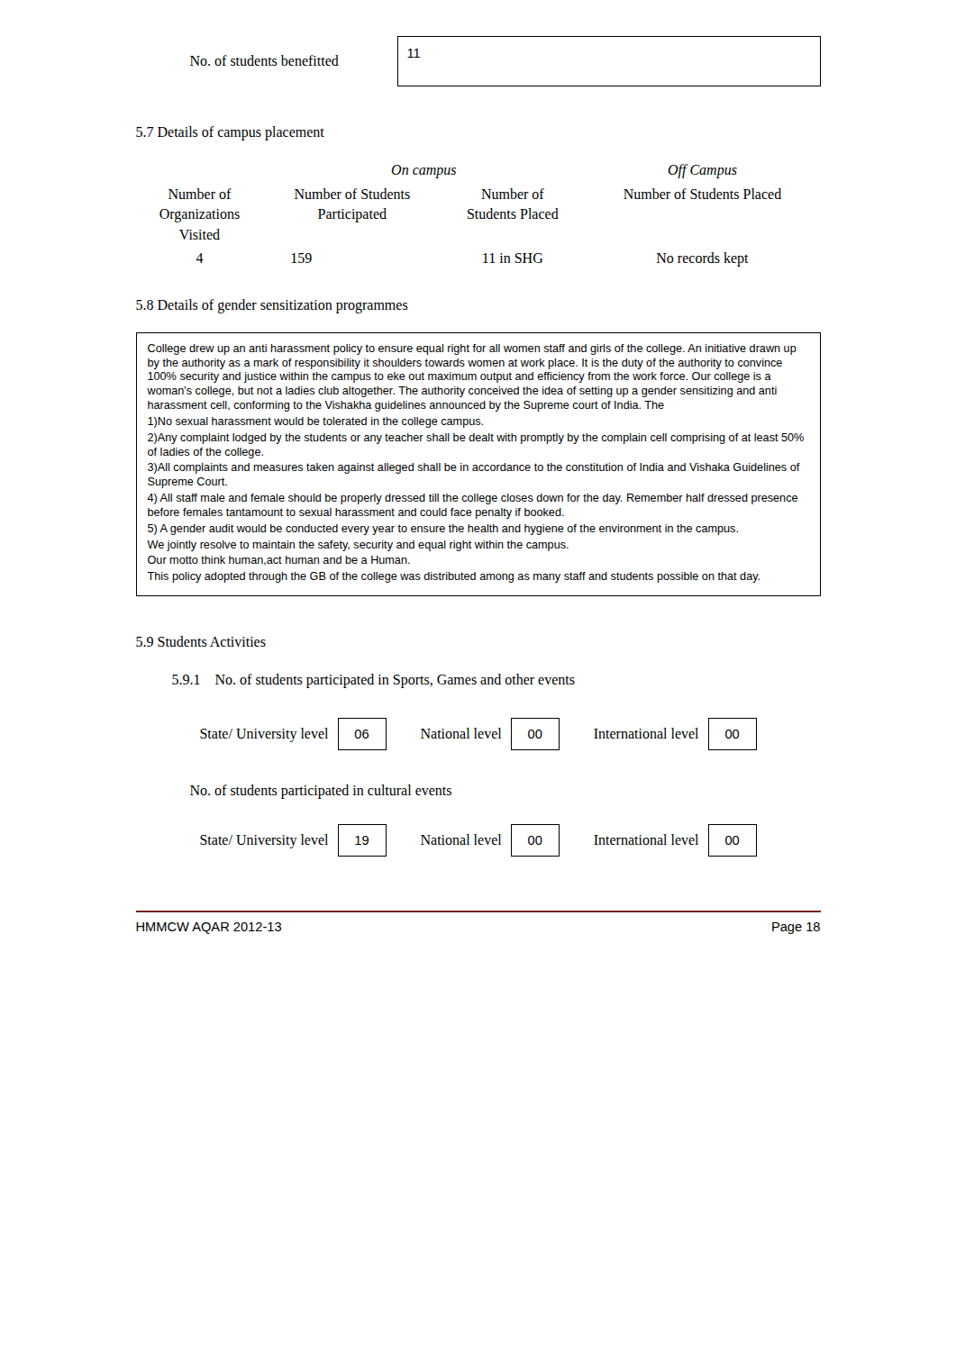No. of students benefitted
11
5.7 Details of campus placement
| | On campus | Off Campus |
| Number of Organizations Visited | Number of Students Participated | Number of Students Placed | Number of Students Placed |
| 4 | 159 | 11 in SHG | No records kept |
5.8 Details of gender sensitization programmes
College drew up an anti harassment policy to ensure equal right for all women staff and girls of the college. An initiative drawn up by the authority as a mark of responsibility it shoulders towards women at work place. It is the duty of the authority to convince 100% security and justice within the campus to eke out maximum output and efficiency from the work force. Our college is a woman's college, but not a ladies club altogether. The authority conceived the idea of setting up a gender sensitizing and anti harassment cell, conforming to the Vishakha guidelines announced by the Supreme court of India. The
1)No sexual harassment would be tolerated in the college campus.
2)Any complaint lodged by the students or any teacher shall be dealt with promptly by the complain cell comprising of at least 50% of ladies of the college.
3)All complaints and measures taken against alleged shall be in accordance to the constitution of India and Vishaka Guidelines of Supreme Court.
4) All staff male and female should be properly dressed till the college closes down for the day. Remember half dressed presence before females tantamount to sexual harassment and could face penalty if booked.
5) A gender audit would be conducted every year to ensure the health and hygiene of the environment in the campus.
We jointly resolve to maintain the safety, security and equal right within the campus.
Our motto think human,act human and be a Human.
This policy adopted through the GB of the college was distributed among as many staff and students possible on that day.
5.9 Students Activities
5.9.1 No. of students participated in Sports, Games and other events
State/ University level
06
National level
00
International level
00
No. of students participated in cultural events
State/ University level
19
National level
00
International level
00
HMMCW AQAR 2012-13 Page 18